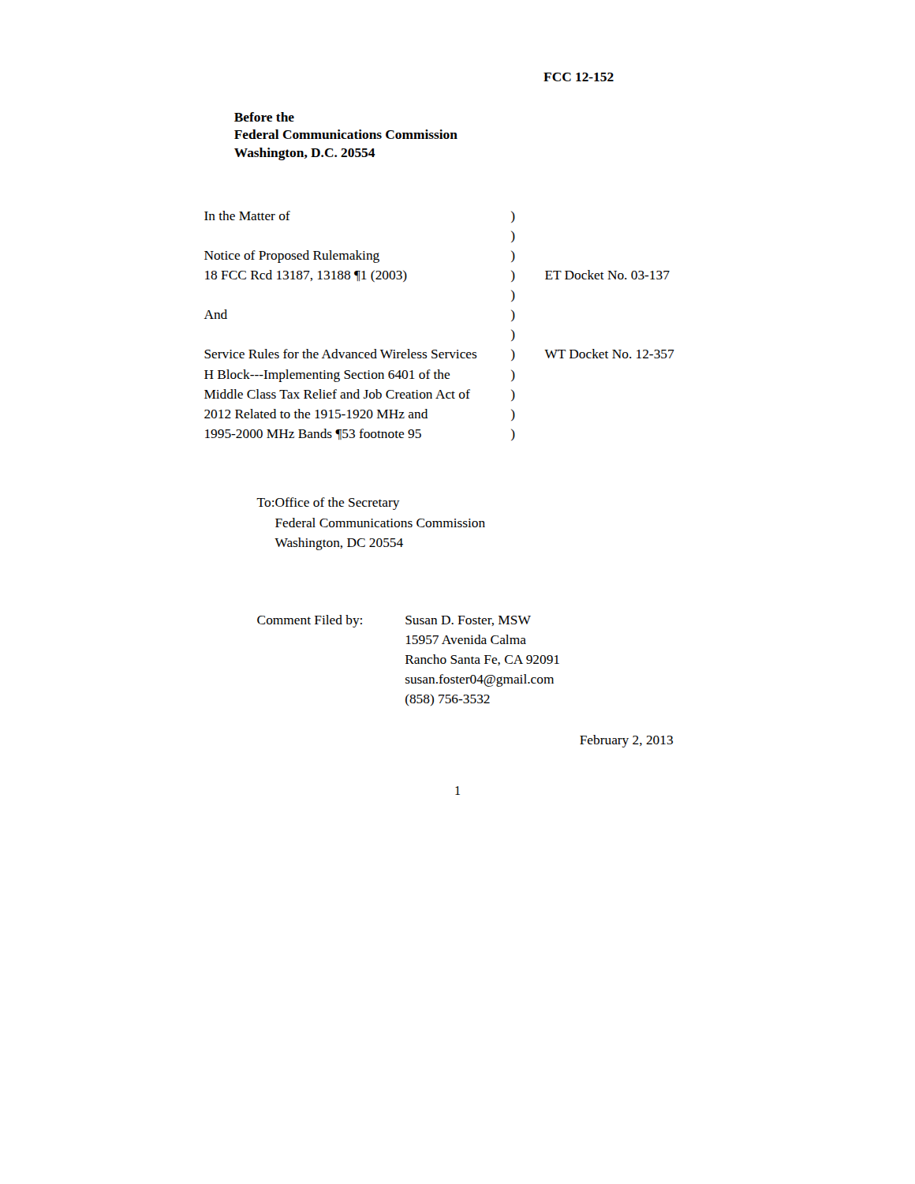FCC 12-152
Before the
Federal Communications Commission
Washington, D.C. 20554
| In the Matter of | ) | |
| | ) | |
| Notice of Proposed Rulemaking | ) | |
| 18 FCC Rcd 13187, 13188 ¶1 (2003) | ) | ET Docket No. 03-137 |
| | ) | |
| And | ) | |
| | ) | |
| Service Rules for the Advanced Wireless Services | ) | WT Docket No. 12-357 |
| H Block---Implementing Section 6401 of the | ) | |
| Middle Class Tax Relief and Job Creation Act of | ) | |
| 2012 Related to the 1915-1920 MHz and | ) | |
| 1995-2000 MHz Bands ¶53 footnote 95 | ) | |
| To: | Office of the Secretary |
| | Federal Communications Commission |
| | Washington, DC 20554 |
| Comment Filed by: | Susan D. Foster, MSW |
| | 15957 Avenida Calma |
| | Rancho Santa Fe, CA 92091 |
| | susan.foster04@gmail.com |
| | (858) 756-3532 |
February 2, 2013
1